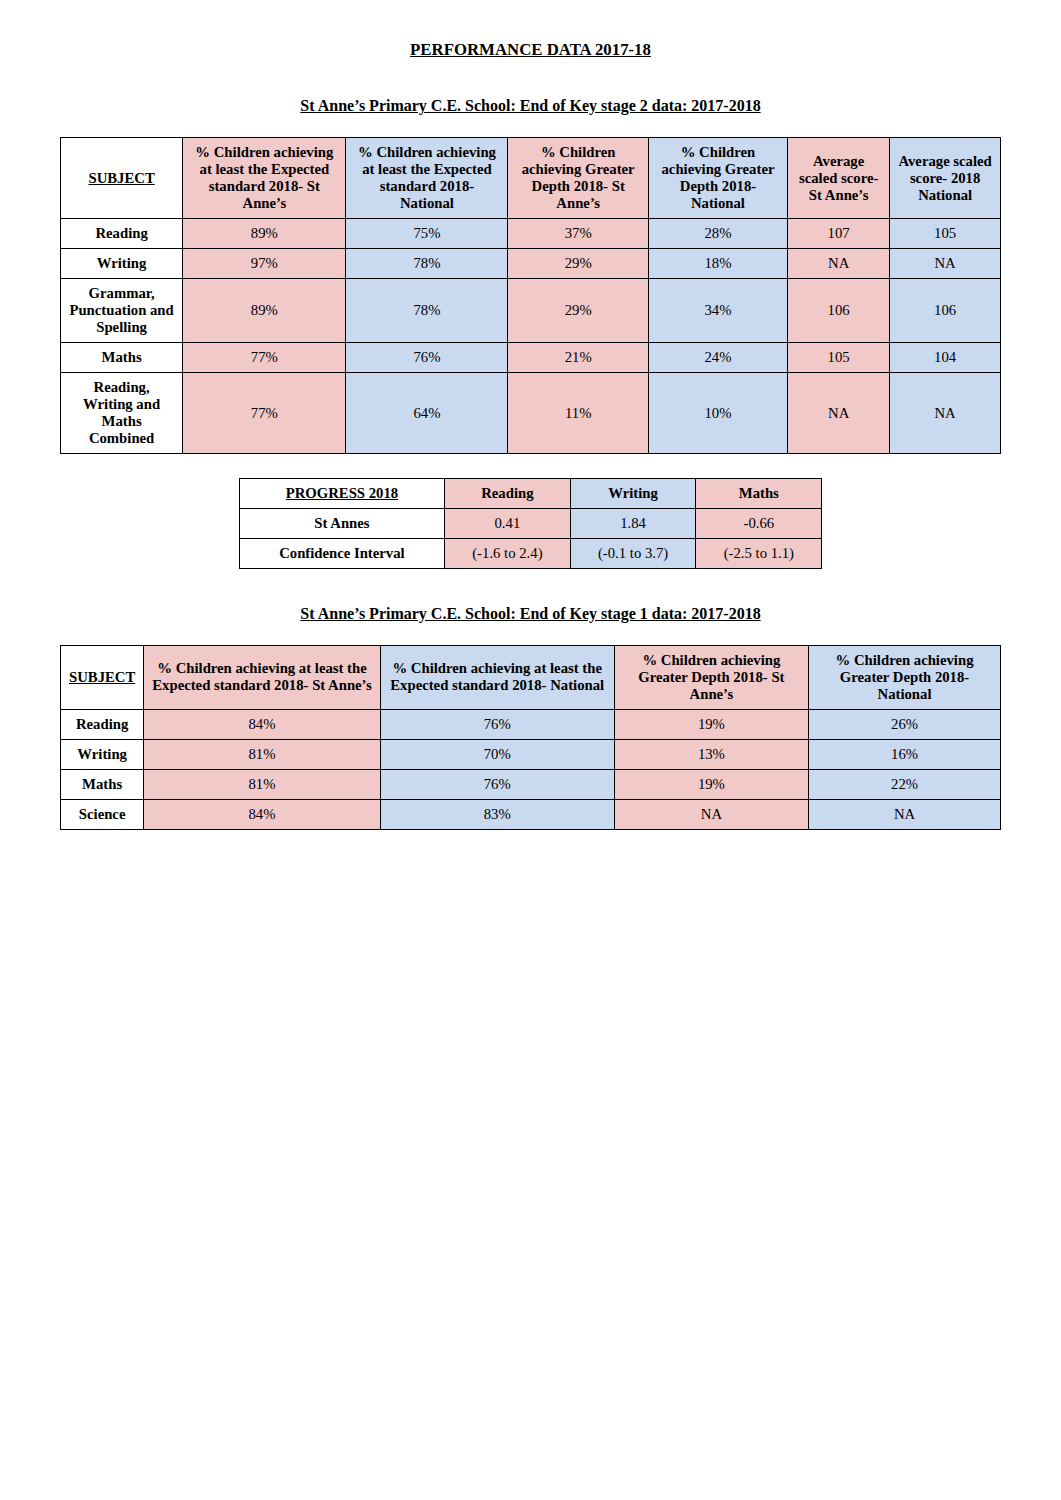PERFORMANCE DATA 2017-18
St Anne’s Primary C.E. School: End of Key stage 2 data: 2017-2018
| SUBJECT | % Children achieving at least the Expected standard 2018- St Anne’s | % Children achieving at least the Expected standard 2018- National | % Children achieving Greater Depth 2018- St Anne’s | % Children achieving Greater Depth 2018- National | Average scaled score- St Anne’s | Average scaled score- 2018 National |
| --- | --- | --- | --- | --- | --- | --- |
| Reading | 89% | 75% | 37% | 28% | 107 | 105 |
| Writing | 97% | 78% | 29% | 18% | NA | NA |
| Grammar, Punctuation and Spelling | 89% | 78% | 29% | 34% | 106 | 106 |
| Maths | 77% | 76% | 21% | 24% | 105 | 104 |
| Reading, Writing and Maths Combined | 77% | 64% | 11% | 10% | NA | NA |
| PROGRESS 2018 | Reading | Writing | Maths |
| --- | --- | --- | --- |
| St Annes | 0.41 | 1.84 | -0.66 |
| Confidence Interval | (-1.6 to 2.4) | (-0.1 to 3.7) | (-2.5 to 1.1) |
St Anne’s Primary C.E. School: End of Key stage 1 data: 2017-2018
| SUBJECT | % Children achieving at least the Expected standard 2018- St Anne’s | % Children achieving at least the Expected standard 2018- National | % Children achieving Greater Depth 2018- St Anne’s | % Children achieving Greater Depth 2018- National |
| --- | --- | --- | --- | --- |
| Reading | 84% | 76% | 19% | 26% |
| Writing | 81% | 70% | 13% | 16% |
| Maths | 81% | 76% | 19% | 22% |
| Science | 84% | 83% | NA | NA |